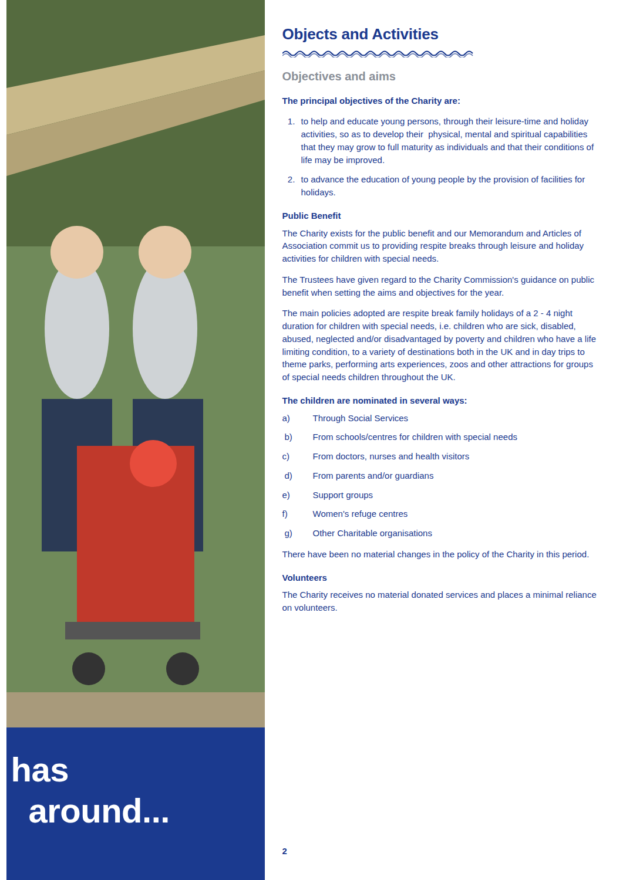has
around...
Objects and Activities
Objectives and aims
The principal objectives of the Charity are:
to help and educate young persons, through their leisure-time and holiday activities, so as to develop their physical, mental and spiritual capabilities that they may grow to full maturity as individuals and that their conditions of life may be improved.
to advance the education of young people by the provision of facilities for holidays.
Public Benefit
The Charity exists for the public benefit and our Memorandum and Articles of Association commit us to providing respite breaks through leisure and holiday activities for children with special needs.
The Trustees have given regard to the Charity Commission's guidance on public benefit when setting the aims and objectives for the year.
The main policies adopted are respite break family holidays of a 2 - 4 night duration for children with special needs, i.e. children who are sick, disabled, abused, neglected and/or disadvantaged by poverty and children who have a life limiting condition, to a variety of destinations both in the UK and in day trips to theme parks, performing arts experiences, zoos and other attractions for groups of special needs children throughout the UK.
The children are nominated in several ways:
a) Through Social Services
b) From schools/centres for children with special needs
c) From doctors, nurses and health visitors
d) From parents and/or guardians
e) Support groups
f) Women's refuge centres
g) Other Charitable organisations
There have been no material changes in the policy of the Charity in this period.
Volunteers
The Charity receives no material donated services and places a minimal reliance on volunteers.
2